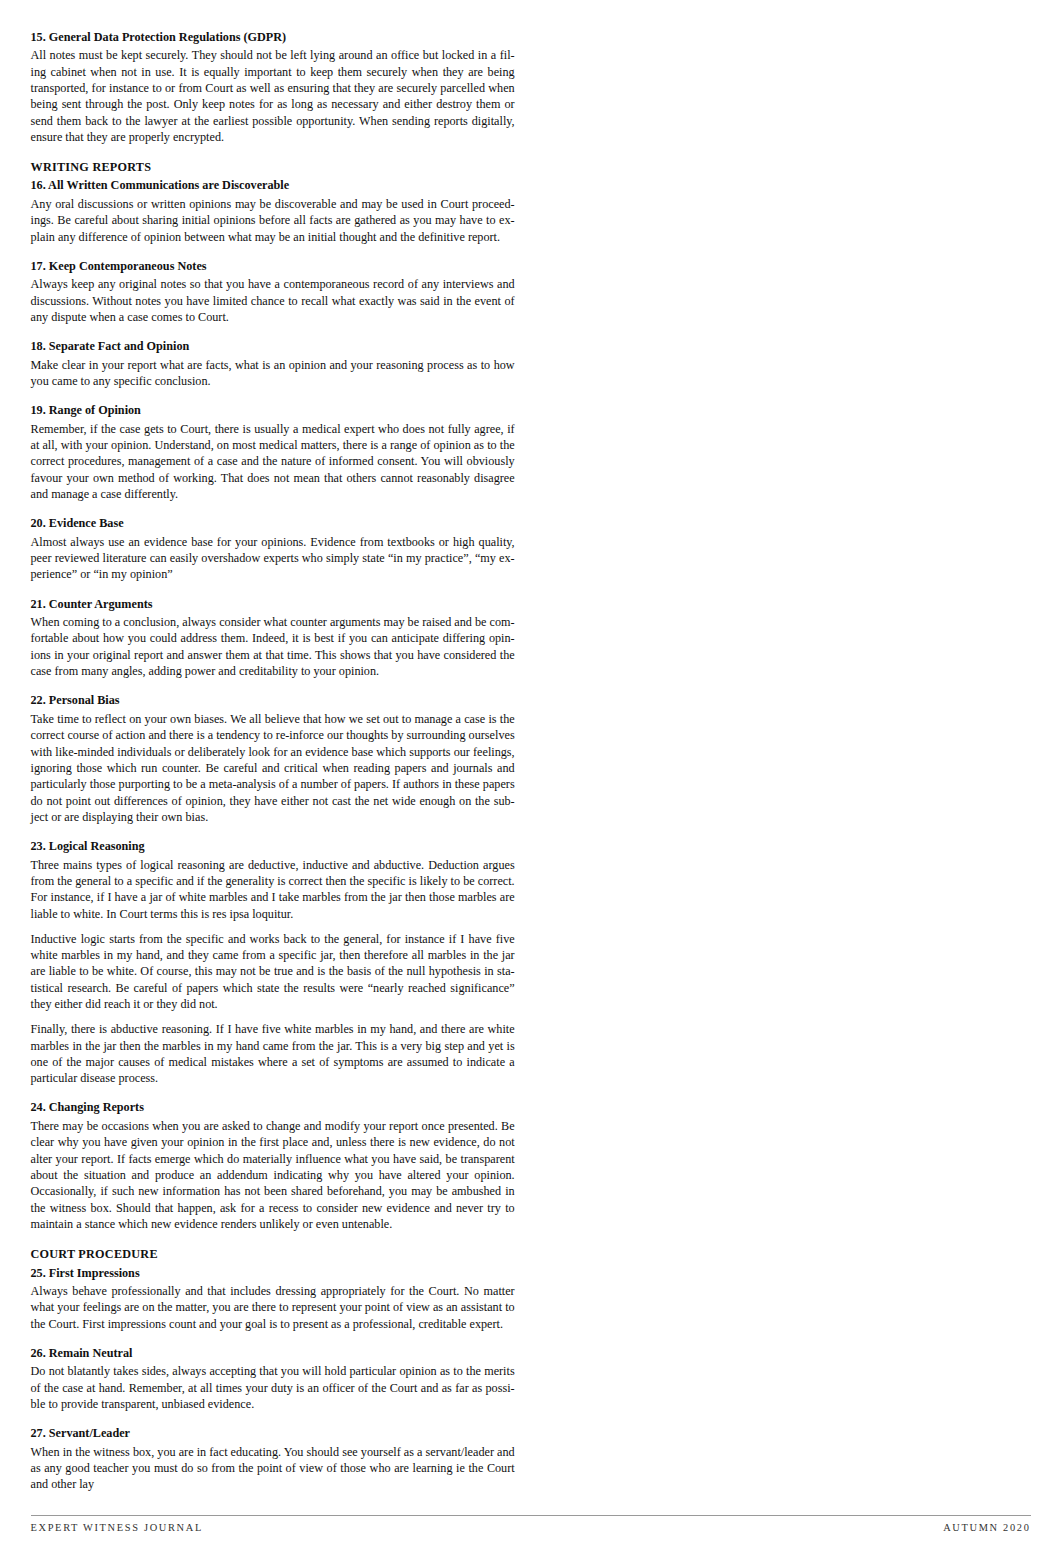15. General Data Protection Regulations (GDPR)
All notes must be kept securely. They should not be left lying around an office but locked in a filing cabinet when not in use. It is equally important to keep them securely when they are being transported, for instance to or from Court as well as ensuring that they are securely parcelled when being sent through the post. Only keep notes for as long as necessary and either destroy them or send them back to the lawyer at the earliest possible opportunity. When sending reports digitally, ensure that they are properly encrypted.
Writing Reports
16. All Written Communications are Discoverable
Any oral discussions or written opinions may be discoverable and may be used in Court proceedings. Be careful about sharing initial opinions before all facts are gathered as you may have to explain any difference of opinion between what may be an initial thought and the definitive report.
17. Keep Contemporaneous Notes
Always keep any original notes so that you have a contemporaneous record of any interviews and discussions. Without notes you have limited chance to recall what exactly was said in the event of any dispute when a case comes to Court.
18. Separate Fact and Opinion
Make clear in your report what are facts, what is an opinion and your reasoning process as to how you came to any specific conclusion.
19. Range of Opinion
Remember, if the case gets to Court, there is usually a medical expert who does not fully agree, if at all, with your opinion. Understand, on most medical matters, there is a range of opinion as to the correct procedures, management of a case and the nature of informed consent. You will obviously favour your own method of working. That does not mean that others cannot reasonably disagree and manage a case differently.
20. Evidence Base
Almost always use an evidence base for your opinions. Evidence from textbooks or high quality, peer reviewed literature can easily overshadow experts who simply state “in my practice”, “my experience” or “in my opinion”
21. Counter Arguments
When coming to a conclusion, always consider what counter arguments may be raised and be comfortable about how you could address them. Indeed, it is best if you can anticipate differing opinions in your original report and answer them at that time. This shows that you have considered the case from many angles, adding power and creditability to your opinion.
22. Personal Bias
Take time to reflect on your own biases. We all believe that how we set out to manage a case is the correct course of action and there is a tendency to re-inforce our thoughts by surrounding ourselves with like-minded individuals or deliberately look for an evidence base which supports our feelings, ignoring those which run counter. Be careful and critical when reading papers and journals and particularly those purporting to be a meta-analysis of a number of papers. If authors in these papers do not point out differences of opinion, they have either not cast the net wide enough on the subject or are displaying their own bias.
23. Logical Reasoning
Three mains types of logical reasoning are deductive, inductive and abductive. Deduction argues from the general to a specific and if the generality is correct then the specific is likely to be correct. For instance, if I have a jar of white marbles and I take marbles from the jar then those marbles are liable to white. In Court terms this is res ipsa loquitur.
Inductive logic starts from the specific and works back to the general, for instance if I have five white marbles in my hand, and they came from a specific jar, then therefore all marbles in the jar are liable to be white. Of course, this may not be true and is the basis of the null hypothesis in statistical research. Be careful of papers which state the results were “nearly reached significance” they either did reach it or they did not.
Finally, there is abductive reasoning. If I have five white marbles in my hand, and there are white marbles in the jar then the marbles in my hand came from the jar. This is a very big step and yet is one of the major causes of medical mistakes where a set of symptoms are assumed to indicate a particular disease process.
24. Changing Reports
There may be occasions when you are asked to change and modify your report once presented. Be clear why you have given your opinion in the first place and, unless there is new evidence, do not alter your report. If facts emerge which do materially influence what you have said, be transparent about the situation and produce an addendum indicating why you have altered your opinion. Occasionally, if such new information has not been shared beforehand, you may be ambushed in the witness box. Should that happen, ask for a recess to consider new evidence and never try to maintain a stance which new evidence renders unlikely or even untenable.
Court Procedure
25. First Impressions
Always behave professionally and that includes dressing appropriately for the Court. No matter what your feelings are on the matter, you are there to represent your point of view as an assistant to the Court. First impressions count and your goal is to present as a professional, creditable expert.
26. Remain Neutral
Do not blatantly takes sides, always accepting that you will hold particular opinion as to the merits of the case at hand. Remember, at all times your duty is an officer of the Court and as far as possible to provide transparent, unbiased evidence.
27. Servant/Leader
When in the witness box, you are in fact educating. You should see yourself as a servant/leader and as any good teacher you must do so from the point of view of those who are learning ie the Court and other lay
Expert Witness Journal
Autumn 2020